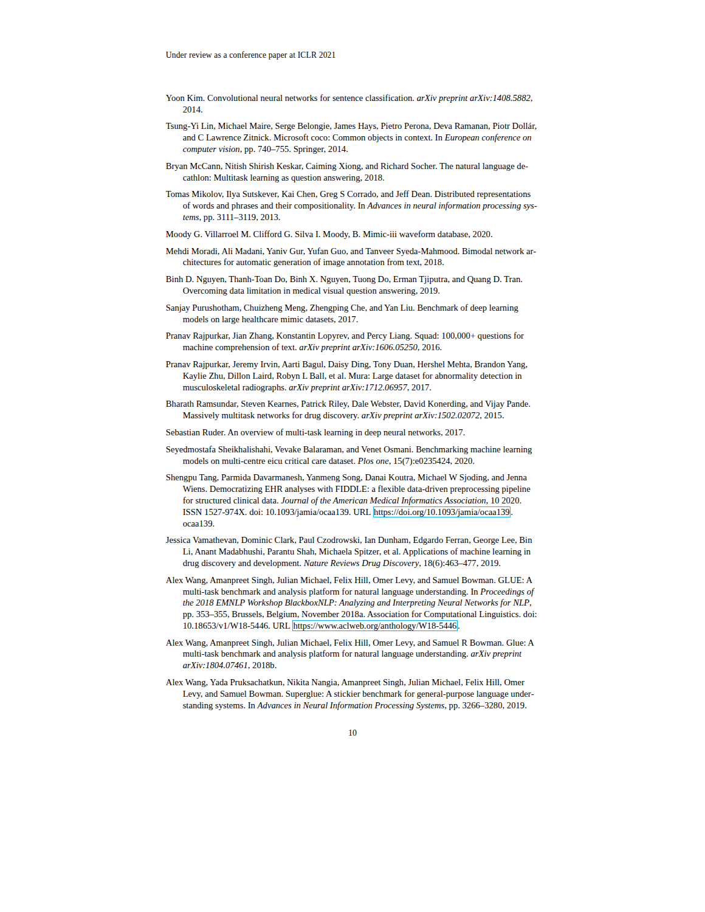Under review as a conference paper at ICLR 2021
Yoon Kim. Convolutional neural networks for sentence classification. arXiv preprint arXiv:1408.5882, 2014.
Tsung-Yi Lin, Michael Maire, Serge Belongie, James Hays, Pietro Perona, Deva Ramanan, Piotr Dollár, and C Lawrence Zitnick. Microsoft coco: Common objects in context. In European conference on computer vision, pp. 740–755. Springer, 2014.
Bryan McCann, Nitish Shirish Keskar, Caiming Xiong, and Richard Socher. The natural language decathlon: Multitask learning as question answering, 2018.
Tomas Mikolov, Ilya Sutskever, Kai Chen, Greg S Corrado, and Jeff Dean. Distributed representations of words and phrases and their compositionality. In Advances in neural information processing systems, pp. 3111–3119, 2013.
Moody G. Villarroel M. Clifford G. Silva I. Moody, B. Mimic-iii waveform database, 2020.
Mehdi Moradi, Ali Madani, Yaniv Gur, Yufan Guo, and Tanveer Syeda-Mahmood. Bimodal network architectures for automatic generation of image annotation from text, 2018.
Binh D. Nguyen, Thanh-Toan Do, Binh X. Nguyen, Tuong Do, Erman Tjiputra, and Quang D. Tran. Overcoming data limitation in medical visual question answering, 2019.
Sanjay Purushotham, Chuizheng Meng, Zhengping Che, and Yan Liu. Benchmark of deep learning models on large healthcare mimic datasets, 2017.
Pranav Rajpurkar, Jian Zhang, Konstantin Lopyrev, and Percy Liang. Squad: 100,000+ questions for machine comprehension of text. arXiv preprint arXiv:1606.05250, 2016.
Pranav Rajpurkar, Jeremy Irvin, Aarti Bagul, Daisy Ding, Tony Duan, Hershel Mehta, Brandon Yang, Kaylie Zhu, Dillon Laird, Robyn L Ball, et al. Mura: Large dataset for abnormality detection in musculoskeletal radiographs. arXiv preprint arXiv:1712.06957, 2017.
Bharath Ramsundar, Steven Kearnes, Patrick Riley, Dale Webster, David Konerding, and Vijay Pande. Massively multitask networks for drug discovery. arXiv preprint arXiv:1502.02072, 2015.
Sebastian Ruder. An overview of multi-task learning in deep neural networks, 2017.
Seyedmostafa Sheikhalishahi, Vevake Balaraman, and Venet Osmani. Benchmarking machine learning models on multi-centre eicu critical care dataset. Plos one, 15(7):e0235424, 2020.
Shengpu Tang, Parmida Davarmanesh, Yanmeng Song, Danai Koutra, Michael W Sjoding, and Jenna Wiens. Democratizing EHR analyses with FIDDLE: a flexible data-driven preprocessing pipeline for structured clinical data. Journal of the American Medical Informatics Association, 10 2020. ISSN 1527-974X. doi: 10.1093/jamia/ocaa139. URL https://doi.org/10.1093/jamia/ocaa139. ocaa139.
Jessica Vamathevan, Dominic Clark, Paul Czodrowski, Ian Dunham, Edgardo Ferran, George Lee, Bin Li, Anant Madabhushi, Parantu Shah, Michaela Spitzer, et al. Applications of machine learning in drug discovery and development. Nature Reviews Drug Discovery, 18(6):463–477, 2019.
Alex Wang, Amanpreet Singh, Julian Michael, Felix Hill, Omer Levy, and Samuel Bowman. GLUE: A multi-task benchmark and analysis platform for natural language understanding. In Proceedings of the 2018 EMNLP Workshop BlackboxNLP: Analyzing and Interpreting Neural Networks for NLP, pp. 353–355, Brussels, Belgium, November 2018a. Association for Computational Linguistics. doi: 10.18653/v1/W18-5446. URL https://www.aclweb.org/anthology/W18-5446.
Alex Wang, Amanpreet Singh, Julian Michael, Felix Hill, Omer Levy, and Samuel R Bowman. Glue: A multi-task benchmark and analysis platform for natural language understanding. arXiv preprint arXiv:1804.07461, 2018b.
Alex Wang, Yada Pruksachatkun, Nikita Nangia, Amanpreet Singh, Julian Michael, Felix Hill, Omer Levy, and Samuel Bowman. Superglue: A stickier benchmark for general-purpose language understanding systems. In Advances in Neural Information Processing Systems, pp. 3266–3280, 2019.
10